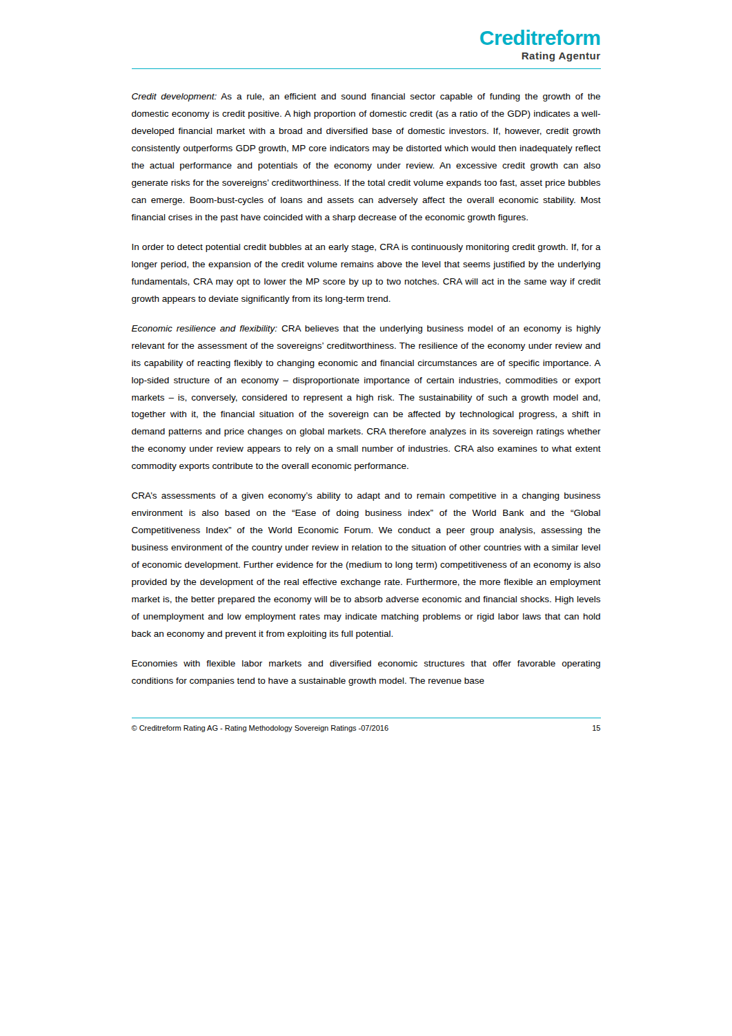Creditreform
Rating Agentur
Credit development: As a rule, an efficient and sound financial sector capable of funding the growth of the domestic economy is credit positive. A high proportion of domestic credit (as a ratio of the GDP) indicates a well-developed financial market with a broad and diversified base of domestic investors. If, however, credit growth consistently outperforms GDP growth, MP core indicators may be distorted which would then inadequately reflect the actual performance and potentials of the economy under review. An excessive credit growth can also generate risks for the sovereigns’ creditworthiness. If the total credit volume expands too fast, asset price bubbles can emerge. Boom-bust-cycles of loans and assets can adversely affect the overall economic stability. Most financial crises in the past have coincided with a sharp decrease of the economic growth figures.
In order to detect potential credit bubbles at an early stage, CRA is continuously monitoring credit growth. If, for a longer period, the expansion of the credit volume remains above the level that seems justified by the underlying fundamentals, CRA may opt to lower the MP score by up to two notches. CRA will act in the same way if credit growth appears to deviate significantly from its long-term trend.
Economic resilience and flexibility: CRA believes that the underlying business model of an economy is highly relevant for the assessment of the sovereigns’ creditworthiness. The resilience of the economy under review and its capability of reacting flexibly to changing economic and financial circumstances are of specific importance. A lop-sided structure of an economy – disproportionate importance of certain industries, commodities or export markets – is, conversely, considered to represent a high risk. The sustainability of such a growth model and, together with it, the financial situation of the sovereign can be affected by technological progress, a shift in demand patterns and price changes on global markets. CRA therefore analyzes in its sovereign ratings whether the economy under review appears to rely on a small number of industries. CRA also examines to what extent commodity exports contribute to the overall economic performance.
CRA’s assessments of a given economy’s ability to adapt and to remain competitive in a changing business environment is also based on the “Ease of doing business index” of the World Bank and the “Global Competitiveness Index” of the World Economic Forum. We conduct a peer group analysis, assessing the business environment of the country under review in relation to the situation of other countries with a similar level of economic development. Further evidence for the (medium to long term) competitiveness of an economy is also provided by the development of the real effective exchange rate. Furthermore, the more flexible an employment market is, the better prepared the economy will be to absorb adverse economic and financial shocks. High levels of unemployment and low employment rates may indicate matching problems or rigid labor laws that can hold back an economy and prevent it from exploiting its full potential.
Economies with flexible labor markets and diversified economic structures that offer favorable operating conditions for companies tend to have a sustainable growth model. The revenue base
© Creditreform Rating AG - Rating Methodology Sovereign Ratings -07/2016 15